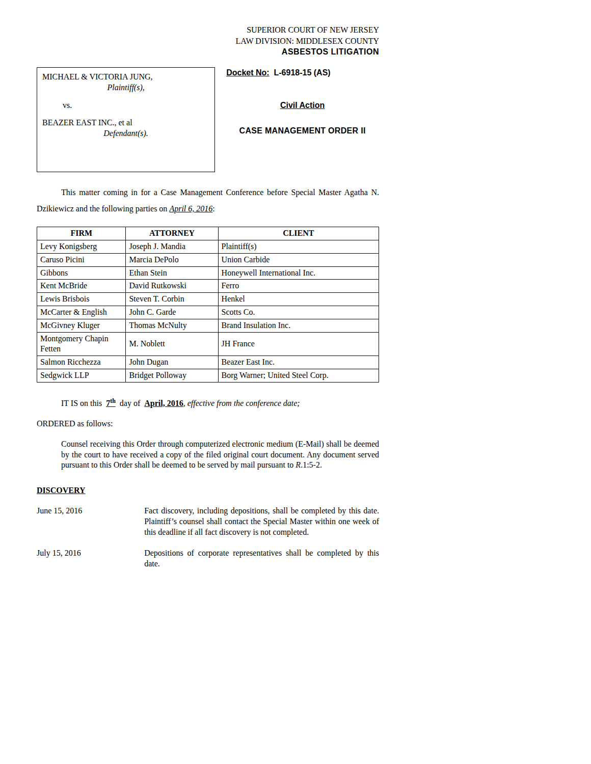SUPERIOR COURT OF NEW JERSEY LAW DIVISION: MIDDLESEX COUNTY ASBESTOS LITIGATION
| MICHAEL & VICTORIA JUNG, Plaintiff(s), vs. BEAZER EAST INC., et al Defendant(s). | Docket No: L-6918-15 (AS) Civil Action CASE MANAGEMENT ORDER II |
This matter coming in for a Case Management Conference before Special Master Agatha N. Dzikiewicz and the following parties on April 6, 2016:
| FIRM | ATTORNEY | CLIENT |
| --- | --- | --- |
| Levy Konigsberg | Joseph J. Mandia | Plaintiff(s) |
| Caruso Picini | Marcia DePolo | Union Carbide |
| Gibbons | Ethan Stein | Honeywell International Inc. |
| Kent McBride | David Rutkowski | Ferro |
| Lewis Brisbois | Steven T. Corbin | Henkel |
| McCarter & English | John C. Garde | Scotts Co. |
| McGivney Kluger | Thomas McNulty | Brand Insulation Inc. |
| Montgomery Chapin Fetten | M. Noblett | JH France |
| Salmon Ricchezza | John Dugan | Beazer East Inc. |
| Sedgwick LLP | Bridget Polloway | Borg Warner; United Steel Corp. |
IT IS on this 7th day of April, 2016, effective from the conference date;
ORDERED as follows:
Counsel receiving this Order through computerized electronic medium (E-Mail) shall be deemed by the court to have received a copy of the filed original court document. Any document served pursuant to this Order shall be deemed to be served by mail pursuant to R.1:5-2.
DISCOVERY
| June 15, 2016 | Fact discovery, including depositions, shall be completed by this date. Plaintiff’s counsel shall contact the Special Master within one week of this deadline if all fact discovery is not completed. |
| July 15, 2016 | Depositions of corporate representatives shall be completed by this date. |